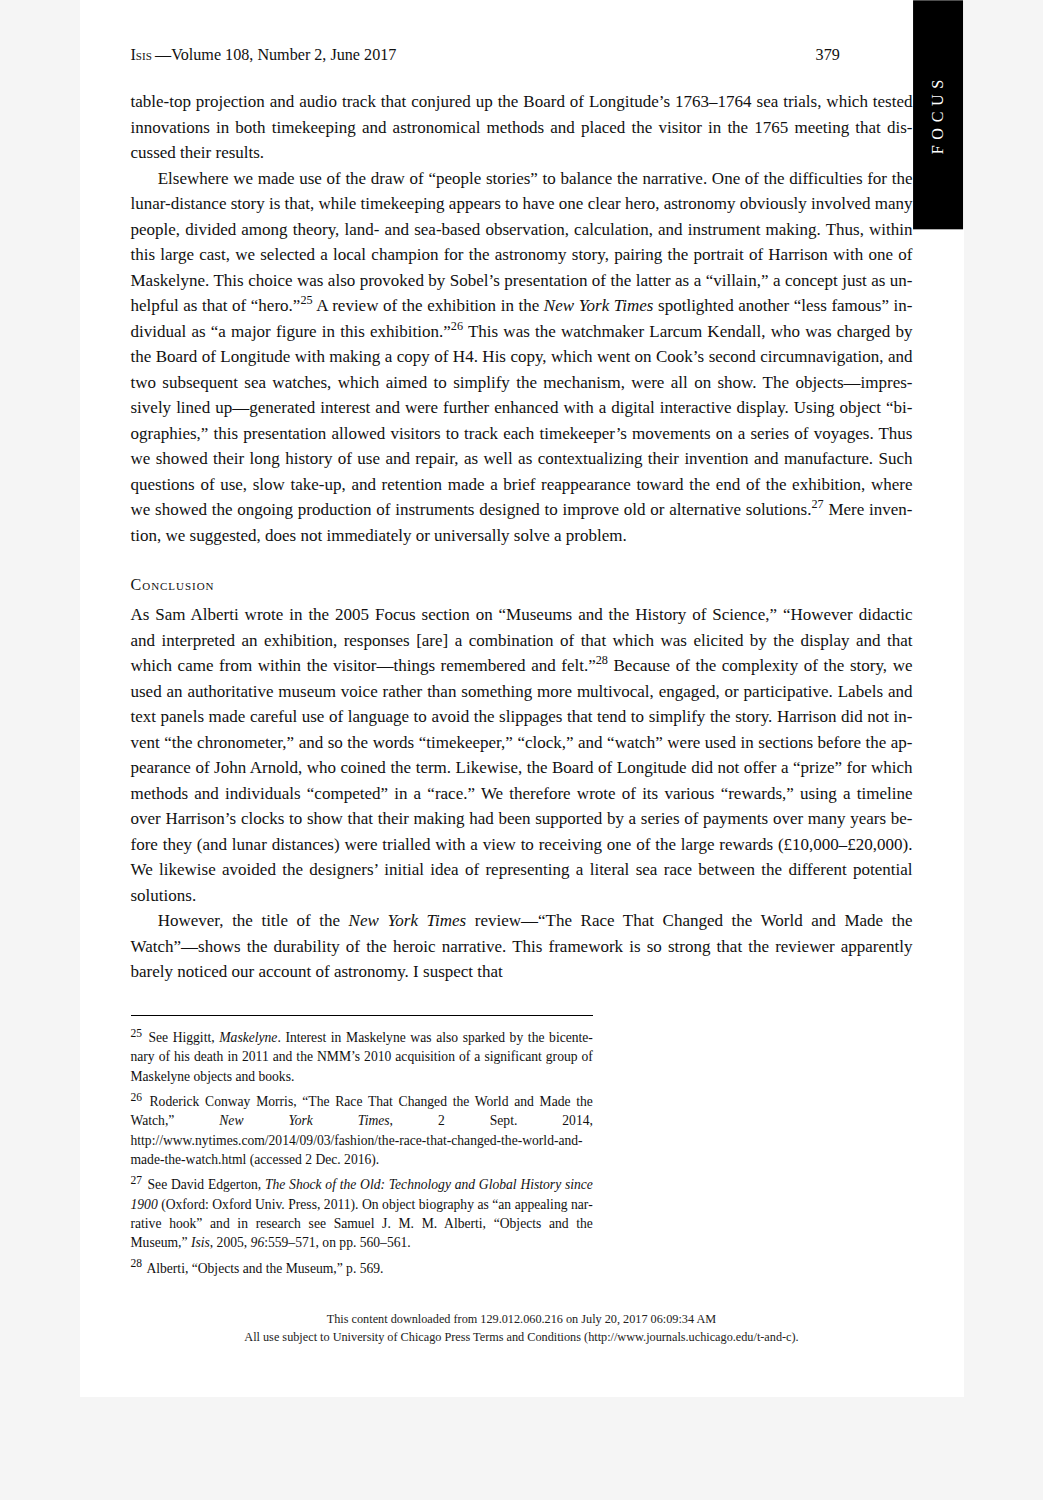Focus
Isis—Volume 108, Number 2, June 2017 379
table-top projection and audio track that conjured up the Board of Longitude’s 1763–1764 sea trials, which tested innovations in both timekeeping and astronomical methods and placed the visitor in the 1765 meeting that discussed their results.
Elsewhere we made use of the draw of “people stories” to balance the narrative. One of the difficulties for the lunar-distance story is that, while timekeeping appears to have one clear hero, astronomy obviously involved many people, divided among theory, land- and sea-based observation, calculation, and instrument making. Thus, within this large cast, we selected a local champion for the astronomy story, pairing the portrait of Harrison with one of Maskelyne. This choice was also provoked by Sobel’s presentation of the latter as a “villain,” a concept just as unhelpful as that of “hero.”25 A review of the exhibition in the New York Times spotlighted another “less famous” individual as “a major figure in this exhibition.”26 This was the watchmaker Larcum Kendall, who was charged by the Board of Longitude with making a copy of H4. His copy, which went on Cook’s second circumnavigation, and two subsequent sea watches, which aimed to simplify the mechanism, were all on show. The objects—impressively lined up—generated interest and were further enhanced with a digital interactive display. Using object “biographies,” this presentation allowed visitors to track each timekeeper’s movements on a series of voyages. Thus we showed their long history of use and repair, as well as contextualizing their invention and manufacture. Such questions of use, slow take-up, and retention made a brief reappearance toward the end of the exhibition, where we showed the ongoing production of instruments designed to improve old or alternative solutions.27 Mere invention, we suggested, does not immediately or universally solve a problem.
Conclusion
As Sam Alberti wrote in the 2005 Focus section on “Museums and the History of Science,” “However didactic and interpreted an exhibition, responses [are] a combination of that which was elicited by the display and that which came from within the visitor—things remembered and felt.”28 Because of the complexity of the story, we used an authoritative museum voice rather than something more multivocal, engaged, or participative. Labels and text panels made careful use of language to avoid the slippages that tend to simplify the story. Harrison did not invent “the chronometer,” and so the words “timekeeper,” “clock,” and “watch” were used in sections before the appearance of John Arnold, who coined the term. Likewise, the Board of Longitude did not offer a “prize” for which methods and individuals “competed” in a “race.” We therefore wrote of its various “rewards,” using a timeline over Harrison’s clocks to show that their making had been supported by a series of payments over many years before they (and lunar distances) were trialled with a view to receiving one of the large rewards (£10,000–£20,000). We likewise avoided the designers’ initial idea of representing a literal sea race between the different potential solutions.
However, the title of the New York Times review—“The Race That Changed the World and Made the Watch”—shows the durability of the heroic narrative. This framework is so strong that the reviewer apparently barely noticed our account of astronomy. I suspect that
25 See Higgitt, Maskelyne. Interest in Maskelyne was also sparked by the bicentenary of his death in 2011 and the NMM’s 2010 acquisition of a significant group of Maskelyne objects and books.
26 Roderick Conway Morris, “The Race That Changed the World and Made the Watch,” New York Times, 2 Sept. 2014, http://www.nytimes.com/2014/09/03/fashion/the-race-that-changed-the-world-and-made-the-watch.html (accessed 2 Dec. 2016).
27 See David Edgerton, The Shock of the Old: Technology and Global History since 1900 (Oxford: Oxford Univ. Press, 2011). On object biography as “an appealing narrative hook” and in research see Samuel J. M. M. Alberti, “Objects and the Museum,” Isis, 2005, 96:559–571, on pp. 560–561.
28 Alberti, “Objects and the Museum,” p. 569.
This content downloaded from 129.012.060.216 on July 20, 2017 06:09:34 AM
All use subject to University of Chicago Press Terms and Conditions (http://www.journals.uchicago.edu/t-and-c).